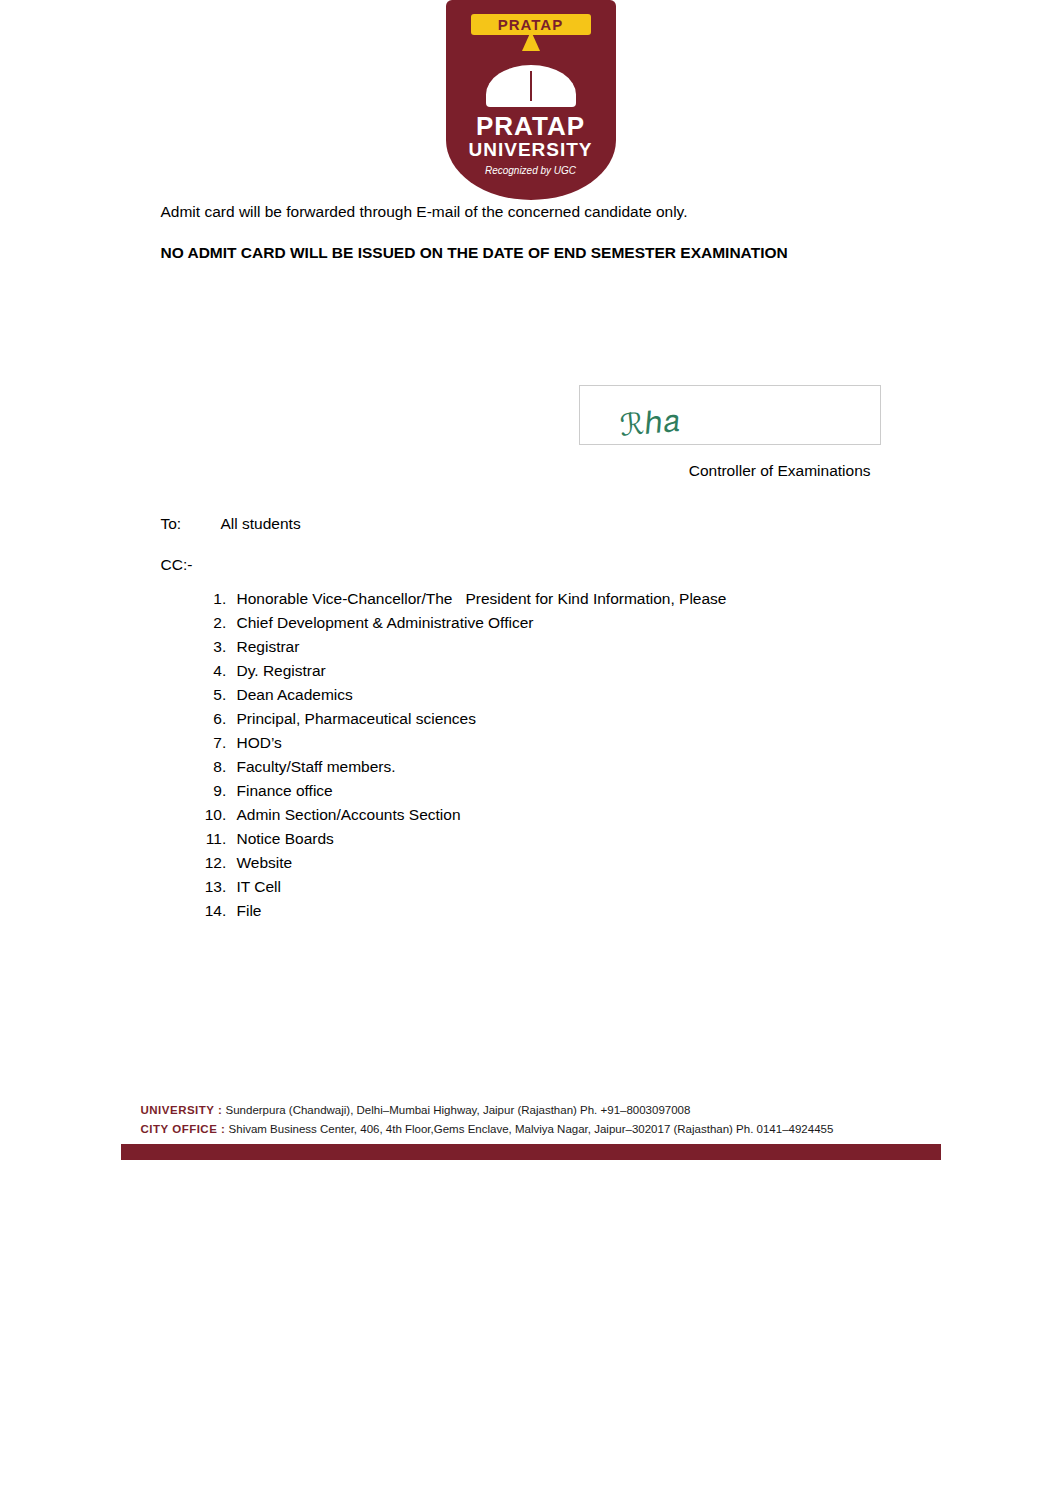PRATAP
PRATAP
UNIVERSITY
Recognized by UGC
Admit card will be forwarded through E-mail of the concerned candidate only.
NO ADMIT CARD WILL BE ISSUED ON THE DATE OF END SEMESTER EXAMINATION
ℛℎ𝑎
Controller of Examinations
To: All students
CC:-
Honorable Vice-Chancellor/The President for Kind Information, Please
Chief Development & Administrative Officer
Registrar
Dy. Registrar
Dean Academics
Principal, Pharmaceutical sciences
HOD’s
Faculty/Staff members.
Finance office
Admin Section/Accounts Section
Notice Boards
Website
IT Cell
File
UNIVERSITY : Sunderpura (Chandwaji), Delhi–Mumbai Highway, Jaipur (Rajasthan) Ph. +91–8003097008
CITY OFFICE : Shivam Business Center, 406, 4th Floor,Gems Enclave, Malviya Nagar, Jaipur–302017 (Rajasthan) Ph. 0141–4924455